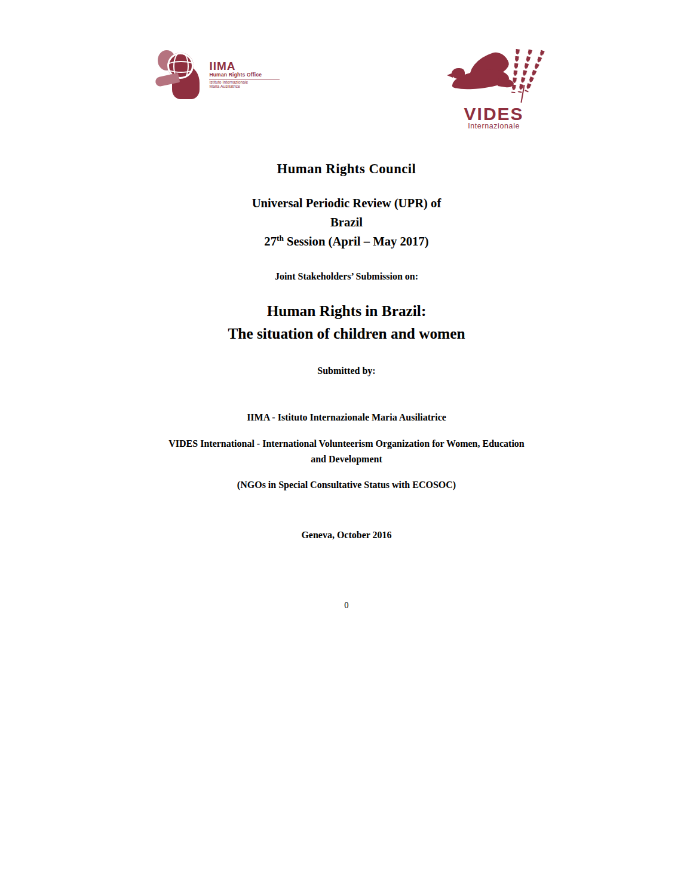IIMA
Human Rights Office
Istituto Internazionale
Maria Ausiliatrice
VIDES
Internazionale
Human Rights Council
Universal Periodic Review (UPR) of Brazil 27th Session (April – May 2017)
Joint Stakeholders’ Submission on:
Human Rights in Brazil:
The situation of children and women
Submitted by:
IIMA - Istituto Internazionale Maria Ausiliatrice
VIDES International - International Volunteerism Organization for Women, Education
and Development
(NGOs in Special Consultative Status with ECOSOC)
Geneva, October 2016
0